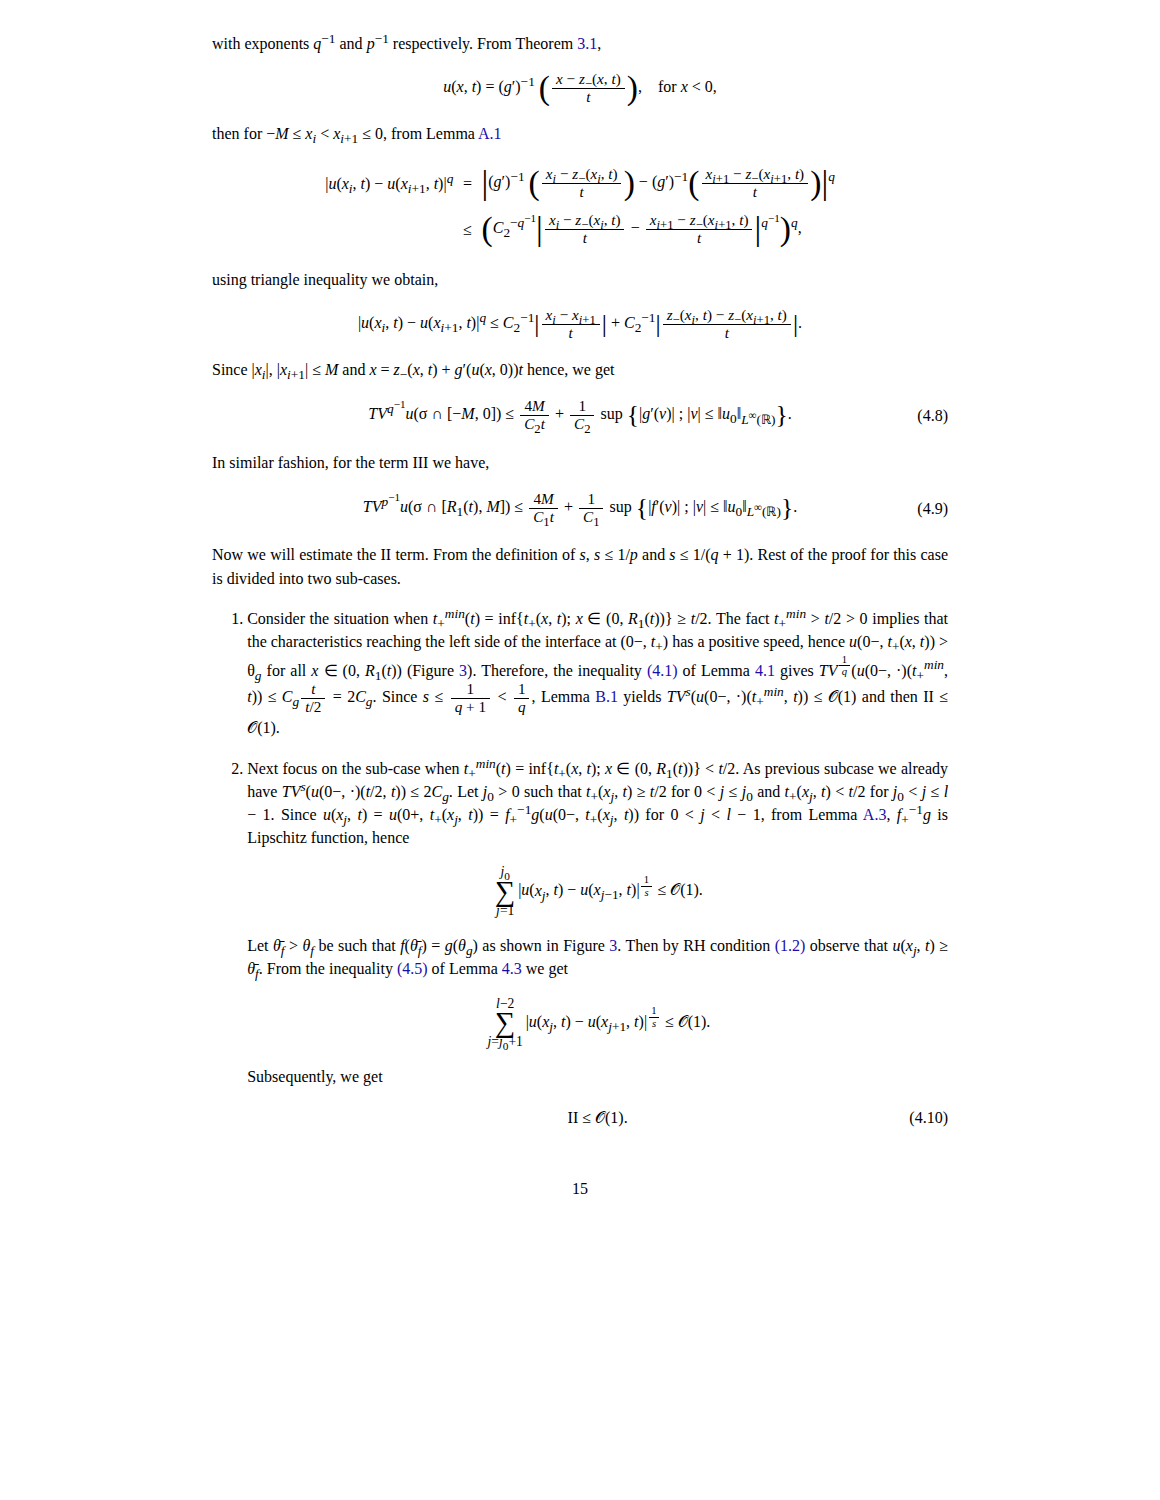with exponents q−1 and p−1 respectively. From Theorem 3.1,
u(x, t) = (g′)−1 (x − z−(x, t) t), for x < 0,
then for −M ≤ xi < xi+1 ≤ 0, from Lemma A.1
| / u ( x i , t ) − u ( x i +1 , t )/ q | = | / ( g ′) −1 ( x i − z − ( x i , t ) t ) − ( g ′) −1 ( x i +1 − z − ( x i +1 , t ) t ) / q |
| | ≤ | ( C 2 − q −1 / x i − z − ( x i , t ) t − x i +1 − z − ( x i +1 , t ) t / q −1 ) q , |
using triangle inequality we obtain,
|u(xi, t) − u(xi+1, t)|q ≤ C2−1|xi − xi+1 t| + C2−1|z−(xi, t) − z−(xi+1, t) t|.
Since |xi|, |xi+1| ≤ M and x = z−(x, t) + g′(u(x, 0))t hence, we get
TVq−1u(σ ∩ [−M, 0]) ≤ 4M C2t + 1 C2 sup {|g′(v)| ; |v| ≤ ‖u0‖L∞(ℝ)}.
(4.8)
In similar fashion, for the term III we have,
TVp−1u(σ ∩ [R1(t), M]) ≤ 4M C1t + 1 C1 sup {|f′(v)| ; |v| ≤ ‖u0‖L∞(ℝ)}.
(4.9)
Now we will estimate the II term. From the definition of s, s ≤ 1/p and s ≤ 1/(q + 1). Rest of the proof for this case is divided into two sub-cases.
Consider the situation when t+min(t) = inf{t+(x, t); x ∈ (0, R1(t))} ≥ t/2. The fact t+min > t/2 > 0 implies that the characteristics reaching the left side of the interface at (0−, t+) has a positive speed, hence u(0−, t+(x, t)) > θg for all x ∈ (0, R1(t)) (Figure 3). Therefore, the inequality (4.1) of Lemma 4.1 gives TV1 q(u(0−, ·)(t+min, t)) ≤ Cg tt/2 = 2Cg. Since s ≤ 1 q + 1 < 1 q, Lemma B.1 yields TVs(u(0−, ·)(t+min, t)) ≤ 𝒪(1) and then II ≤ 𝒪(1).
Next focus on the sub-case when t+min(t) = inf{t+(x, t); x ∈ (0, R1(t))} < t/2. As previous subcase we already have TVs(u(0−, ·)(t/2, t)) ≤ 2Cg. Let j0 > 0 such that t+(xj, t) ≥ t/2 for 0 < j ≤ j0 and t+(xj, t) < t/2 for j0 < j ≤ l − 1. Since u(xj, t) = u(0+, t+(xj, t)) = f+−1g(u(0−, t+(xj, t)) for 0 < j < l − 1, from Lemma A.3, f+−1g is Lipschitz function, hence
j0∑j=1|u(xj, t) − u(xj−1, t)|1 s ≤ 𝒪(1).
Let θ̄f > θf be such that f(θ̄f) = g(θg) as shown in Figure 3. Then by RH condition (1.2) observe that u(xj, t) ≥ θ̄f. From the inequality (4.5) of Lemma 4.3 we get
l−2∑j=j0+1|u(xj, t) − u(xj+1, t)|1 s ≤ 𝒪(1).
Subsequently, we get
II ≤ 𝒪(1).
(4.10)
15